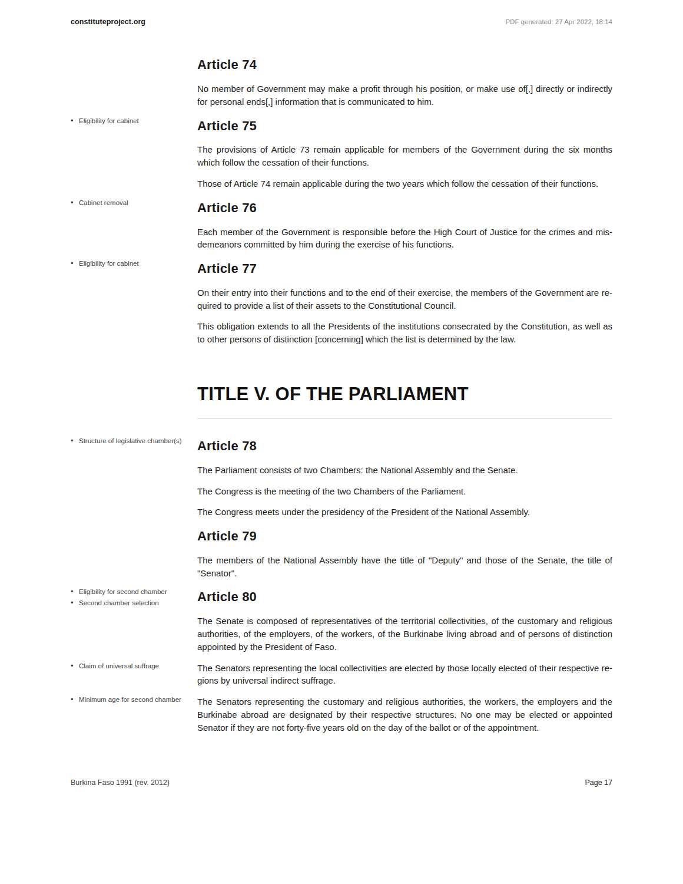constituteproject.org
PDF generated: 27 Apr 2022, 18:14
Article 74
No member of Government may make a profit through his position, or make use of[,] directly or indirectly for personal ends[,] information that is communicated to him.
Eligibility for cabinet
Article 75
The provisions of Article 73 remain applicable for members of the Government during the six months which follow the cessation of their functions.
Those of Article 74 remain applicable during the two years which follow the cessation of their functions.
Cabinet removal
Article 76
Each member of the Government is responsible before the High Court of Justice for the crimes and misdemeanors committed by him during the exercise of his functions.
Eligibility for cabinet
Article 77
On their entry into their functions and to the end of their exercise, the members of the Government are required to provide a list of their assets to the Constitutional Council.
This obligation extends to all the Presidents of the institutions consecrated by the Constitution, as well as to other persons of distinction [concerning] which the list is determined by the law.
TITLE V. OF THE PARLIAMENT
Structure of legislative chamber(s)
Article 78
The Parliament consists of two Chambers: the National Assembly and the Senate.
The Congress is the meeting of the two Chambers of the Parliament.
The Congress meets under the presidency of the President of the National Assembly.
Article 79
The members of the National Assembly have the title of "Deputy" and those of the Senate, the title of "Senator".
Eligibility for second chamber
Second chamber selection
Article 80
The Senate is composed of representatives of the territorial collectivities, of the customary and religious authorities, of the employers, of the workers, of the Burkinabe living abroad and of persons of distinction appointed by the President of Faso.
Claim of universal suffrage
The Senators representing the local collectivities are elected by those locally elected of their respective regions by universal indirect suffrage.
Minimum age for second chamber
The Senators representing the customary and religious authorities, the workers, the employers and the Burkinabe abroad are designated by their respective structures. No one may be elected or appointed Senator if they are not forty-five years old on the day of the ballot or of the appointment.
Burkina Faso 1991 (rev. 2012)
Page 17